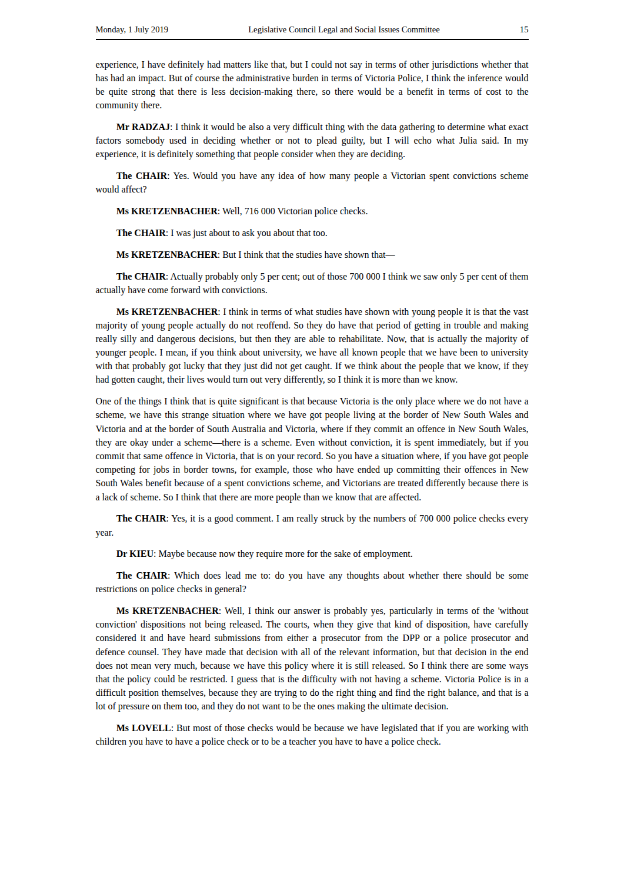Monday, 1 July 2019 Legislative Council Legal and Social Issues Committee 15
experience, I have definitely had matters like that, but I could not say in terms of other jurisdictions whether that has had an impact. But of course the administrative burden in terms of Victoria Police, I think the inference would be quite strong that there is less decision-making there, so there would be a benefit in terms of cost to the community there.
Mr RADZAJ: I think it would be also a very difficult thing with the data gathering to determine what exact factors somebody used in deciding whether or not to plead guilty, but I will echo what Julia said. In my experience, it is definitely something that people consider when they are deciding.
The CHAIR: Yes. Would you have any idea of how many people a Victorian spent convictions scheme would affect?
Ms KRETZENBACHER: Well, 716 000 Victorian police checks.
The CHAIR: I was just about to ask you about that too.
Ms KRETZENBACHER: But I think that the studies have shown that—
The CHAIR: Actually probably only 5 per cent; out of those 700 000 I think we saw only 5 per cent of them actually have come forward with convictions.
Ms KRETZENBACHER: I think in terms of what studies have shown with young people it is that the vast majority of young people actually do not reoffend. So they do have that period of getting in trouble and making really silly and dangerous decisions, but then they are able to rehabilitate. Now, that is actually the majority of younger people. I mean, if you think about university, we have all known people that we have been to university with that probably got lucky that they just did not get caught. If we think about the people that we know, if they had gotten caught, their lives would turn out very differently, so I think it is more than we know.
One of the things I think that is quite significant is that because Victoria is the only place where we do not have a scheme, we have this strange situation where we have got people living at the border of New South Wales and Victoria and at the border of South Australia and Victoria, where if they commit an offence in New South Wales, they are okay under a scheme—there is a scheme. Even without conviction, it is spent immediately, but if you commit that same offence in Victoria, that is on your record. So you have a situation where, if you have got people competing for jobs in border towns, for example, those who have ended up committing their offences in New South Wales benefit because of a spent convictions scheme, and Victorians are treated differently because there is a lack of scheme. So I think that there are more people than we know that are affected.
The CHAIR: Yes, it is a good comment. I am really struck by the numbers of 700 000 police checks every year.
Dr KIEU: Maybe because now they require more for the sake of employment.
The CHAIR: Which does lead me to: do you have any thoughts about whether there should be some restrictions on police checks in general?
Ms KRETZENBACHER: Well, I think our answer is probably yes, particularly in terms of the 'without conviction' dispositions not being released. The courts, when they give that kind of disposition, have carefully considered it and have heard submissions from either a prosecutor from the DPP or a police prosecutor and defence counsel. They have made that decision with all of the relevant information, but that decision in the end does not mean very much, because we have this policy where it is still released. So I think there are some ways that the policy could be restricted. I guess that is the difficulty with not having a scheme. Victoria Police is in a difficult position themselves, because they are trying to do the right thing and find the right balance, and that is a lot of pressure on them too, and they do not want to be the ones making the ultimate decision.
Ms LOVELL: But most of those checks would be because we have legislated that if you are working with children you have to have a police check or to be a teacher you have to have a police check.